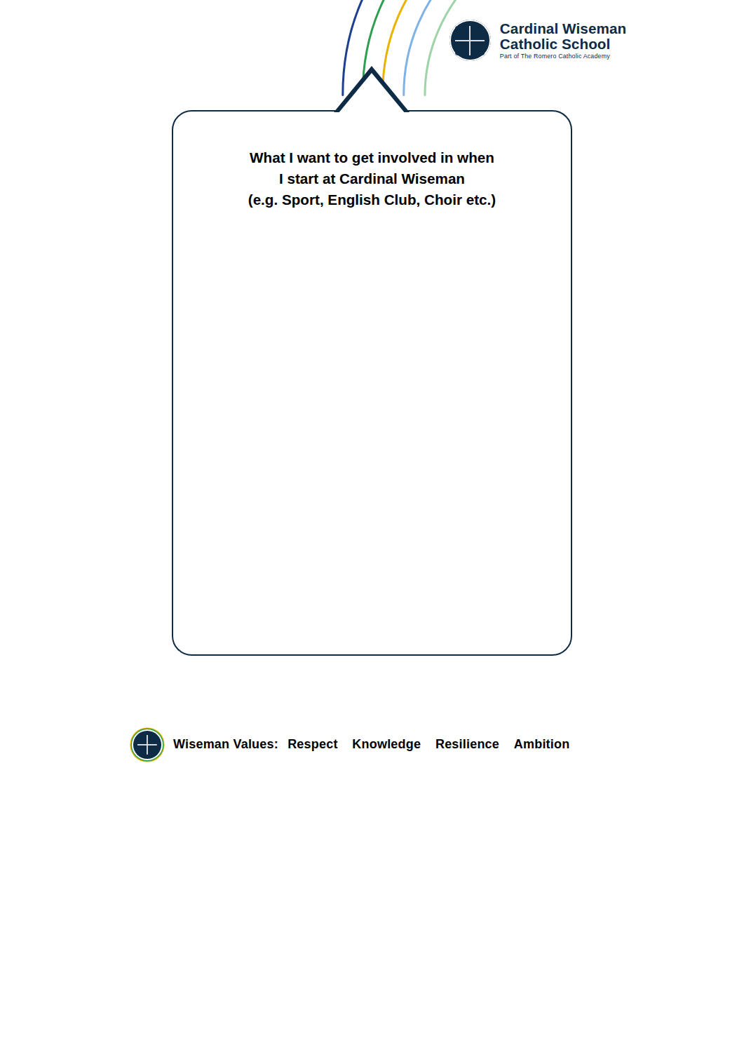Cardinal Wiseman Catholic School Part of The Romero Catholic Academy
What I want to get involved in when
I start at Cardinal Wiseman
(e.g. Sport, English Club, Choir etc.)
Wiseman Values:Respect Knowledge Resilience Ambition